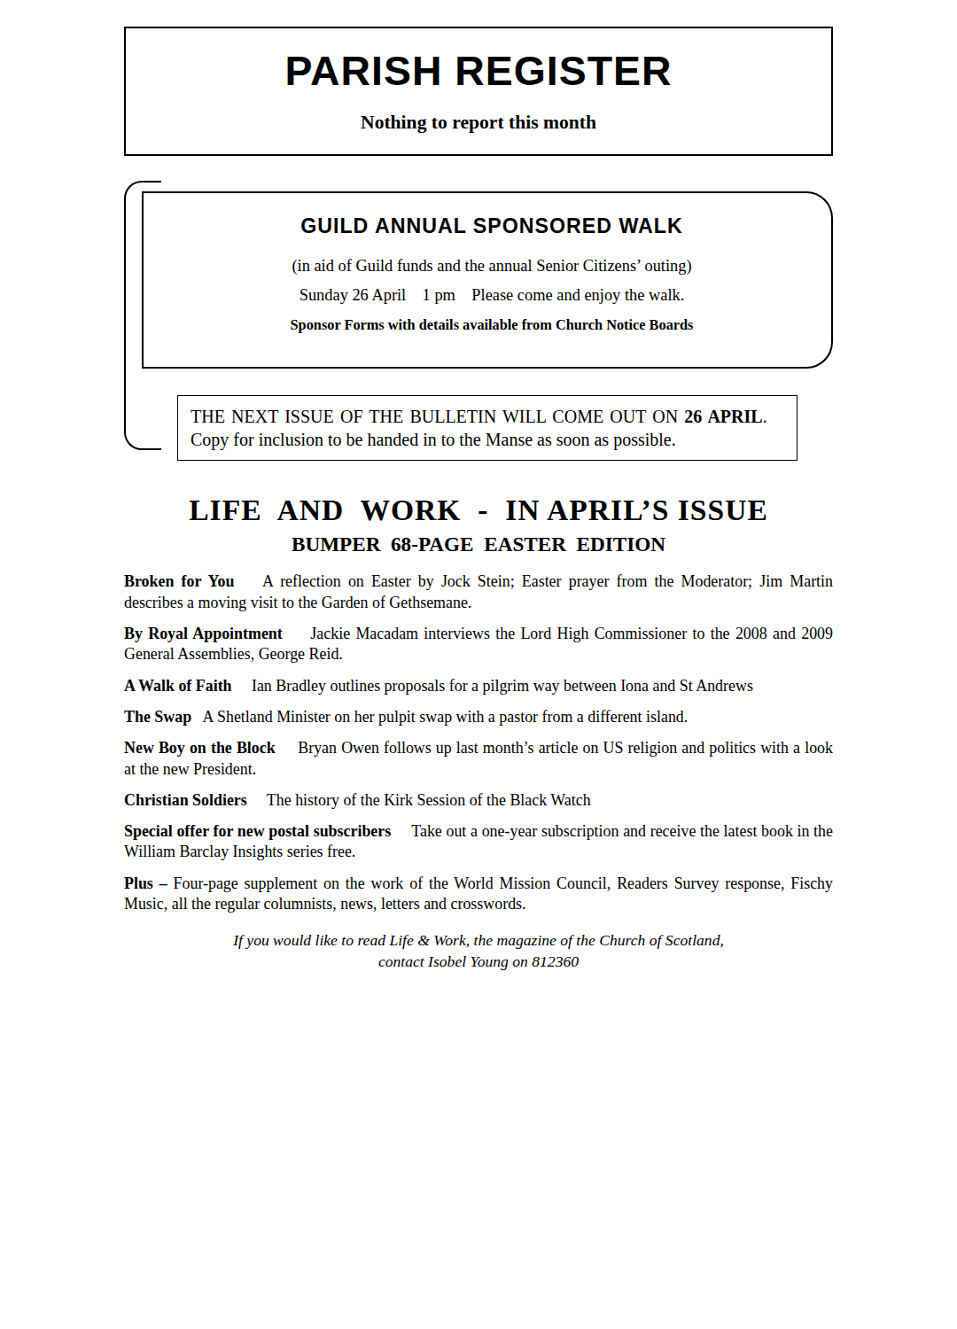PARISH REGISTER
Nothing to report this month
GUILD ANNUAL SPONSORED WALK
(in aid of Guild funds and the annual Senior Citizens’ outing)
Sunday 26 April 1 pm Please come and enjoy the walk.
Sponsor Forms with details available from Church Notice Boards
THE NEXT ISSUE OF THE BULLETIN WILL COME OUT ON 26 APRIL. Copy for inclusion to be handed in to the Manse as soon as possible.
LIFE AND WORK - IN APRIL’S ISSUE
BUMPER 68-PAGE EASTER EDITION
Broken for You A reflection on Easter by Jock Stein; Easter prayer from the Moderator; Jim Martin describes a moving visit to the Garden of Gethsemane.
By Royal Appointment Jackie Macadam interviews the Lord High Commissioner to the 2008 and 2009 General Assemblies, George Reid.
A Walk of Faith Ian Bradley outlines proposals for a pilgrim way between Iona and St Andrews
The Swap A Shetland Minister on her pulpit swap with a pastor from a different island.
New Boy on the Block Bryan Owen follows up last month’s article on US religion and politics with a look at the new President.
Christian Soldiers The history of the Kirk Session of the Black Watch
Special offer for new postal subscribers Take out a one-year subscription and receive the latest book in the William Barclay Insights series free.
Plus – Four-page supplement on the work of the World Mission Council, Readers Survey response, Fischy Music, all the regular columnists, news, letters and crosswords.
If you would like to read Life & Work, the magazine of the Church of Scotland,
contact Isobel Young on 812360